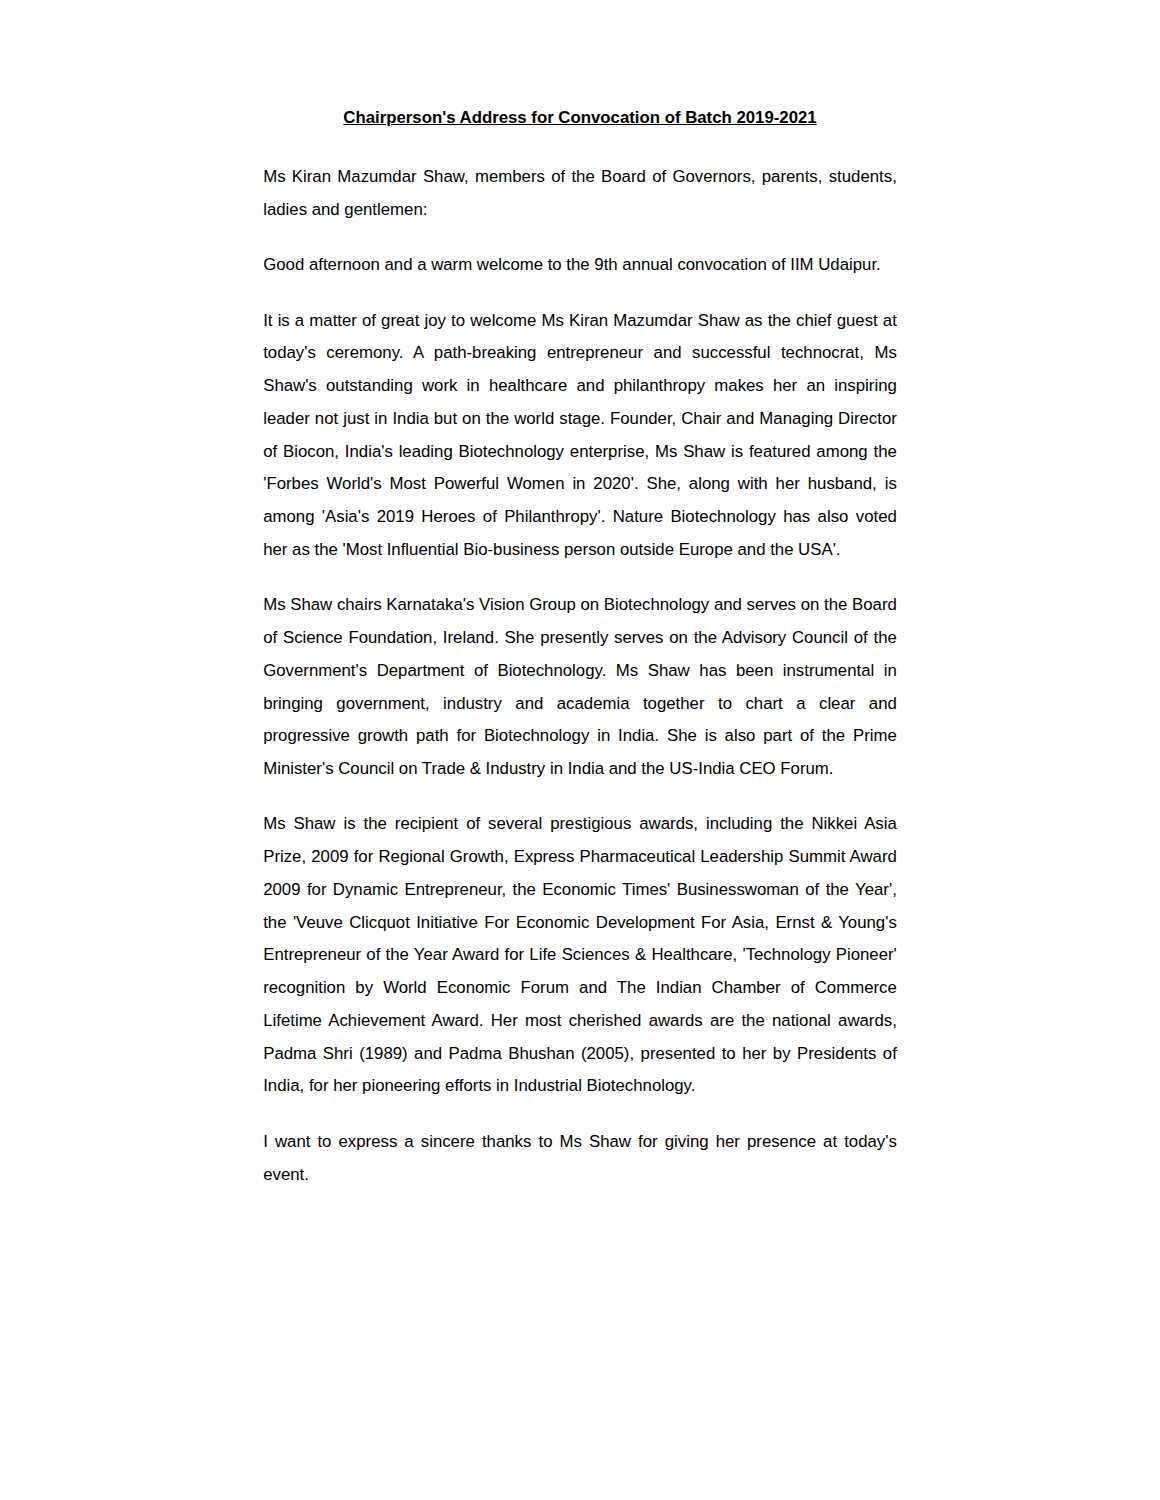Chairperson's Address for Convocation of Batch 2019-2021
Ms Kiran Mazumdar Shaw, members of the Board of Governors, parents, students, ladies and gentlemen:
Good afternoon and a warm welcome to the 9th annual convocation of IIM Udaipur.
It is a matter of great joy to welcome Ms Kiran Mazumdar Shaw as the chief guest at today's ceremony. A path-breaking entrepreneur and successful technocrat, Ms Shaw's outstanding work in healthcare and philanthropy makes her an inspiring leader not just in India but on the world stage. Founder, Chair and Managing Director of Biocon, India's leading Biotechnology enterprise, Ms Shaw is featured among the 'Forbes World's Most Powerful Women in 2020'. She, along with her husband, is among 'Asia's 2019 Heroes of Philanthropy'. Nature Biotechnology has also voted her as the 'Most Influential Bio-business person outside Europe and the USA'.
Ms Shaw chairs Karnataka's Vision Group on Biotechnology and serves on the Board of Science Foundation, Ireland. She presently serves on the Advisory Council of the Government's Department of Biotechnology. Ms Shaw has been instrumental in bringing government, industry and academia together to chart a clear and progressive growth path for Biotechnology in India. She is also part of the Prime Minister's Council on Trade & Industry in India and the US-India CEO Forum.
Ms Shaw is the recipient of several prestigious awards, including the Nikkei Asia Prize, 2009 for Regional Growth, Express Pharmaceutical Leadership Summit Award 2009 for Dynamic Entrepreneur, the Economic Times' Businesswoman of the Year', the 'Veuve Clicquot Initiative For Economic Development For Asia, Ernst & Young's Entrepreneur of the Year Award for Life Sciences & Healthcare, 'Technology Pioneer' recognition by World Economic Forum and The Indian Chamber of Commerce Lifetime Achievement Award. Her most cherished awards are the national awards, Padma Shri (1989) and Padma Bhushan (2005), presented to her by Presidents of India, for her pioneering efforts in Industrial Biotechnology.
I want to express a sincere thanks to Ms Shaw for giving her presence at today's event.